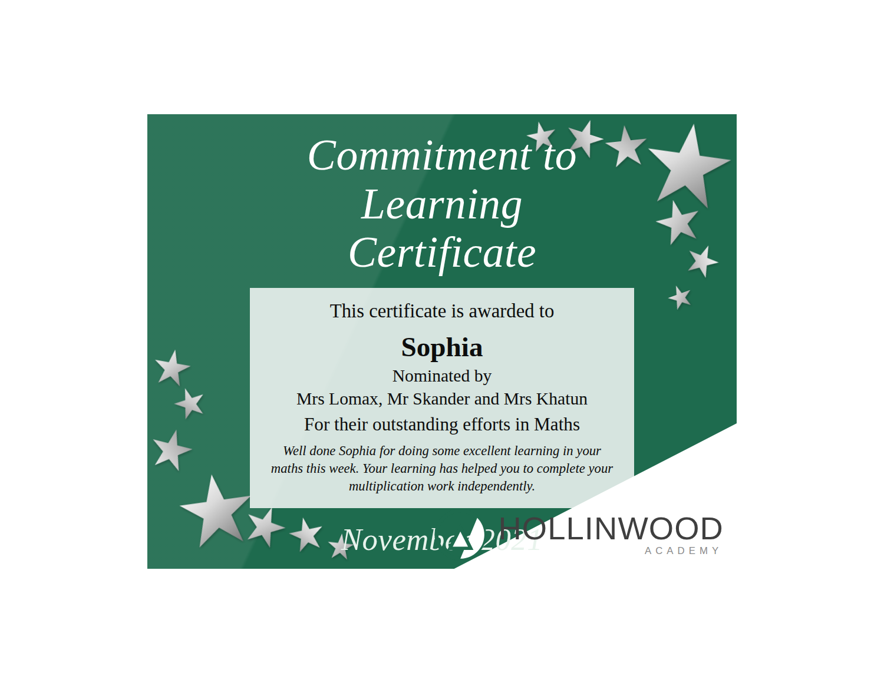Commitment to Learning
Certificate
This certificate is awarded to
Sophia
Nominated by
Mrs Lomax, Mr Skander and Mrs Khatun
For their outstanding efforts in Maths
Well done Sophia for doing some excellent learning in your maths this week. Your learning has helped you to complete your multiplication work independently.
November 2021
HOLLINWOOD ACADEMY